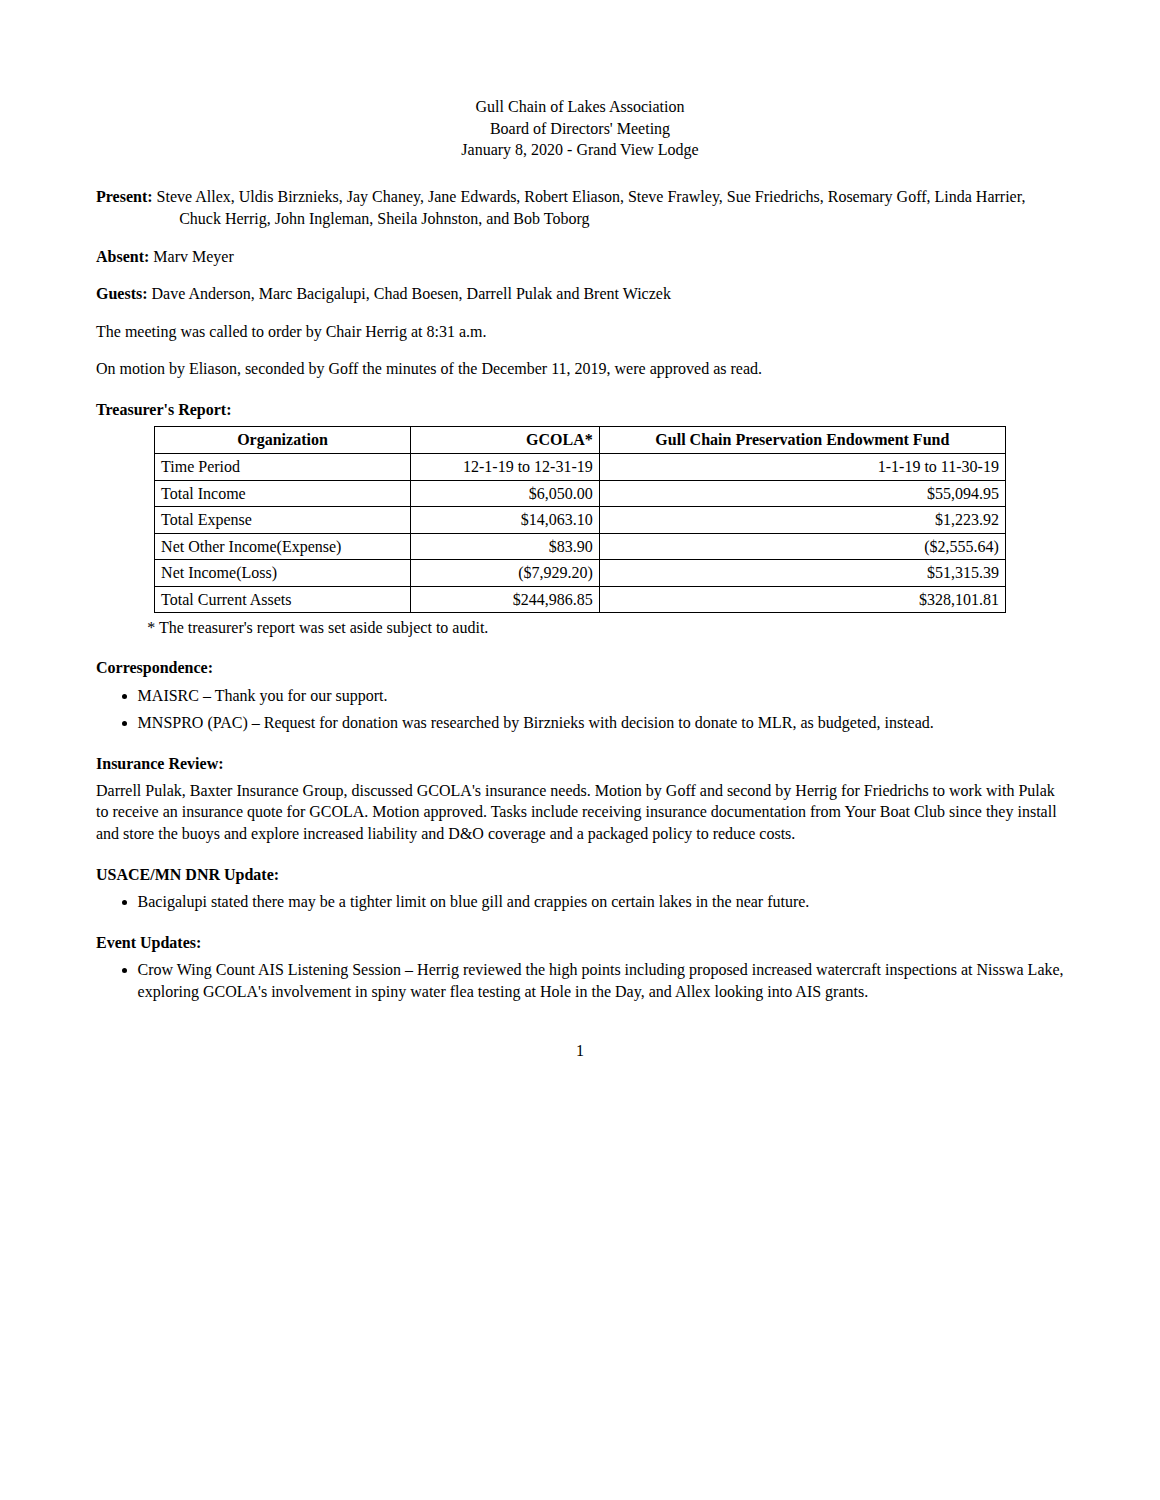Gull Chain of Lakes Association
Board of Directors' Meeting
January 8, 2020 - Grand View Lodge
Present: Steve Allex, Uldis Birznieks, Jay Chaney, Jane Edwards, Robert Eliason, Steve Frawley, Sue Friedrichs, Rosemary Goff, Linda Harrier, Chuck Herrig, John Ingleman, Sheila Johnston, and Bob Toborg
Absent: Marv Meyer
Guests: Dave Anderson, Marc Bacigalupi, Chad Boesen, Darrell Pulak and Brent Wiczek
The meeting was called to order by Chair Herrig at 8:31 a.m.
On motion by Eliason, seconded by Goff the minutes of the December 11, 2019, were approved as read.
Treasurer's Report:
| Organization | GCOLA* | Gull Chain Preservation Endowment Fund |
| --- | --- | --- |
| Time Period | 12-1-19 to 12-31-19 | 1-1-19 to 11-30-19 |
| Total Income | $6,050.00 | $55,094.95 |
| Total Expense | $14,063.10 | $1,223.92 |
| Net Other Income(Expense) | $83.90 | ($2,555.64) |
| Net Income(Loss) | ($7,929.20) | $51,315.39 |
| Total Current Assets | $244,986.85 | $328,101.81 |
* The treasurer's report was set aside subject to audit.
Correspondence:
MAISRC – Thank you for our support.
MNSPRO (PAC) – Request for donation was researched by Birznieks with decision to donate to MLR, as budgeted, instead.
Insurance Review:
Darrell Pulak, Baxter Insurance Group, discussed GCOLA's insurance needs. Motion by Goff and second by Herrig for Friedrichs to work with Pulak to receive an insurance quote for GCOLA. Motion approved. Tasks include receiving insurance documentation from Your Boat Club since they install and store the buoys and explore increased liability and D&O coverage and a packaged policy to reduce costs.
USACE/MN DNR Update:
Bacigalupi stated there may be a tighter limit on blue gill and crappies on certain lakes in the near future.
Event Updates:
Crow Wing Count AIS Listening Session – Herrig reviewed the high points including proposed increased watercraft inspections at Nisswa Lake, exploring GCOLA's involvement in spiny water flea testing at Hole in the Day, and Allex looking into AIS grants.
1